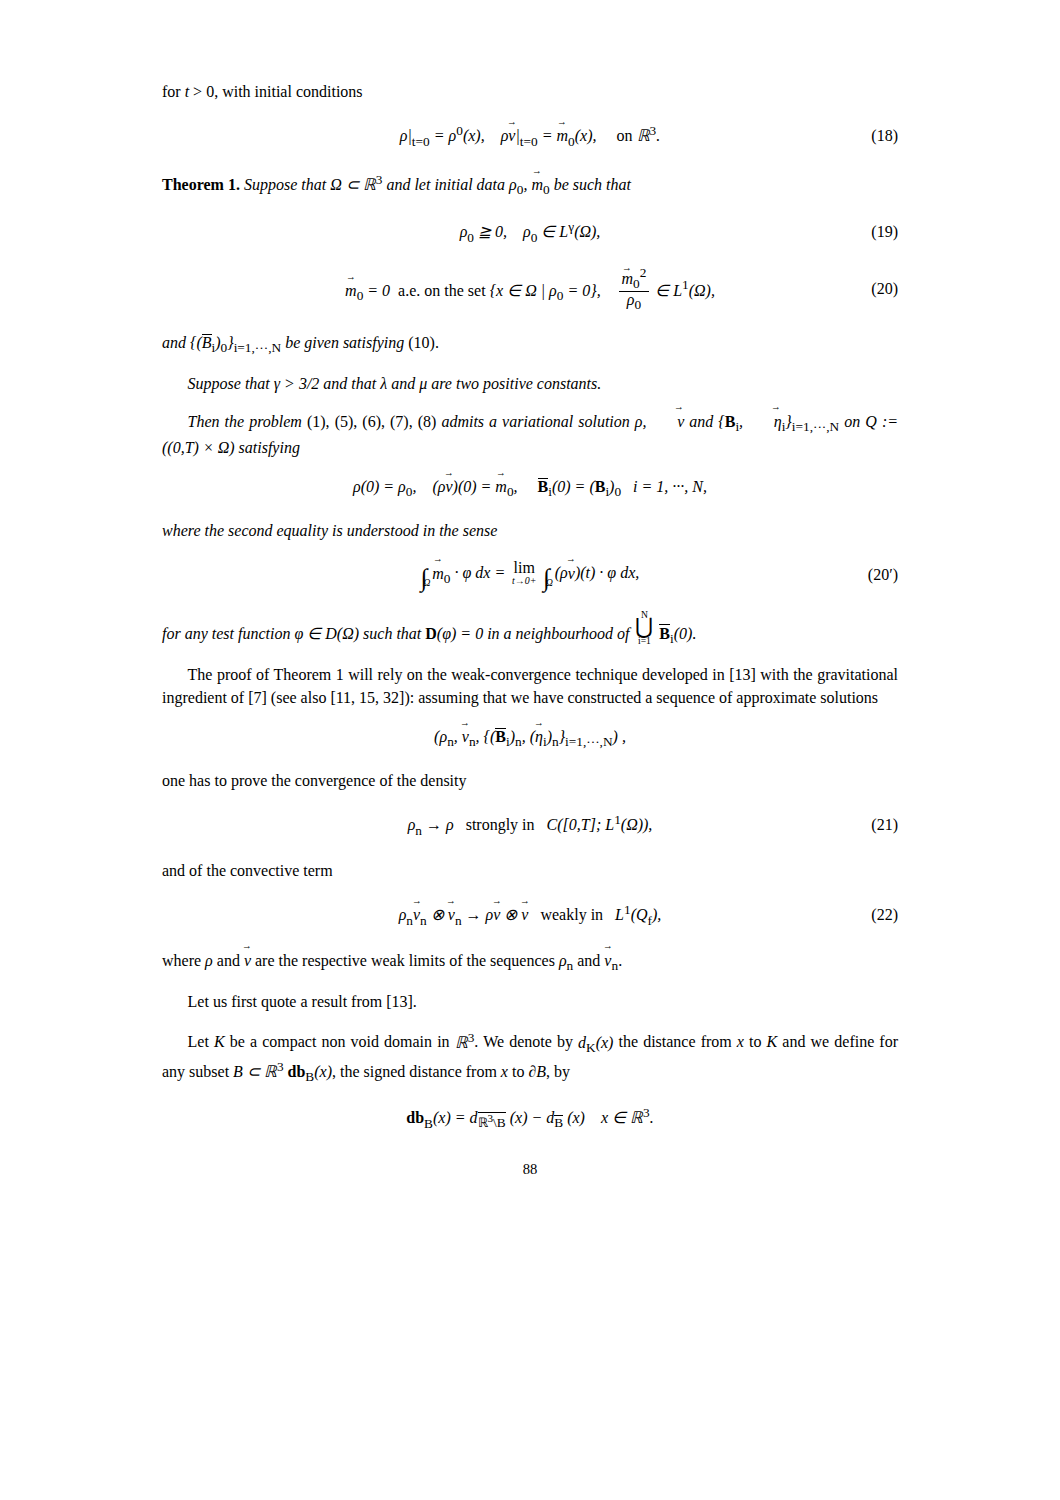for t > 0, with initial conditions
ρ|t=0 = ρ0(x), ρv|t=0 = m0(x), on ℝ3. (18)
Theorem 1. Suppose that Ω ⊂ ℝ3 and let initial data ρ0, m0 be such that
ρ0 ≧ 0, ρ0 ∈ Lγ(Ω), (19)
m0 = 0 a.e. on the set {x ∈ Ω | ρ0 = 0}, m02 ρ0 ∈ L1(Ω), (20)
and {(Bi)0}i=1,···,N be given satisfying (10).
Suppose that γ > 3/2 and that λ and μ are two positive constants.
Then the problem (1), (5), (6), (7), (8) admits a variational solution ρ, v and {Bi, ηi}i=1,···,N on Q := ((0,T) × Ω) satisfying
ρ(0) = ρ0, (ρv)(0) = m0, Bi(0) = (Bi)0 i = 1, ···, N,
where the second equality is understood in the sense
∫Ωm0 · φ dx = lim t→0+ ∫Ω(ρv)(t) · φ dx, (20′)
for any test function φ ∈ D(Ω) such that D(φ) = 0 in a neighbourhood of N⋃i=1 Bi(0).
The proof of Theorem 1 will rely on the weak-convergence technique developed in [13] with the gravitational ingredient of [7] (see also [11, 15, 32]): assuming that we have constructed a sequence of approximate solutions
(ρn, vn, {(Bi)n, (ηi)n}i=1,···,N) ,
one has to prove the convergence of the density
ρn → ρ strongly in C([0,T]; L1(Ω)), (21)
and of the convective term
ρnvn ⊗ vn → ρv ⊗ v weakly in L1(Qf), (22)
where ρ and v are the respective weak limits of the sequences ρn and vn.
Let us first quote a result from [13].
Let K be a compact non void domain in ℝ3. We denote by dK(x) the distance from x to K and we define for any subset B ⊂ ℝ3 dbB(x), the signed distance from x to ∂B, by
dbB(x) = dℝ3\B (x) − dB (x) x ∈ ℝ3.
88